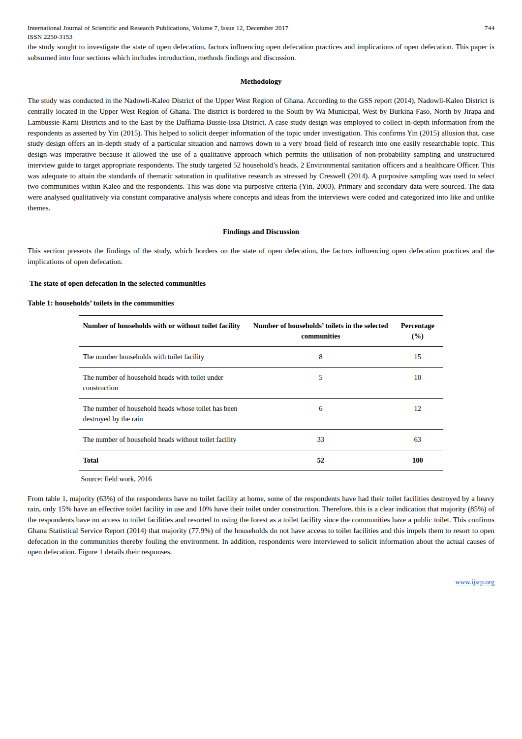International Journal of Scientific and Research Publications, Volume 7, Issue 12, December 2017 744 ISSN 2250-3153
the study sought to investigate the state of open defecation, factors influencing open defecation practices and implications of open defecation. This paper is subsumed into four sections which includes introduction, methods findings and discussion.
Methodology
The study was conducted in the Nadowli-Kaleo District of the Upper West Region of Ghana. According to the GSS report (2014), Nadowli-Kaleo District is centrally located in the Upper West Region of Ghana. The district is bordered to the South by Wa Municipal, West by Burkina Faso, North by Jirapa and Lambussie-Karni Districts and to the East by the Daffiama-Bussie-Issa District. A case study design was employed to collect in-depth information from the respondents as asserted by Yin (2015). This helped to solicit deeper information of the topic under investigation. This confirms Yin (2015) allusion that, case study design offers an in-depth study of a particular situation and narrows down to a very broad field of research into one easily researchable topic. This design was imperative because it allowed the use of a qualitative approach which permits the utilisation of non-probability sampling and unstructured interview guide to target appropriate respondents. The study targeted 52 household’s heads, 2 Environmental sanitation officers and a healthcare Officer. This was adequate to attain the standards of thematic saturation in qualitative research as stressed by Creswell (2014). A purposive sampling was used to select two communities within Kaleo and the respondents. This was done via purposive criteria (Yin, 2003). Primary and secondary data were sourced. The data were analysed qualitatively via constant comparative analysis where concepts and ideas from the interviews were coded and categorized into like and unlike themes.
Findings and Discussion
This section presents the findings of the study, which borders on the state of open defecation, the factors influencing open defecation practices and the implications of open defecation.
The state of open defecation in the selected communities
Table 1: households’ toilets in the communities
| Number of households with or without toilet facility | Number of households’ toilets in the selected communities | Percentage (%) |
| --- | --- | --- |
| The number households with toilet facility | 8 | 15 |
| The number of household heads with toilet under construction | 5 | 10 |
| The number of household heads whose toilet has been destroyed by the rain | 6 | 12 |
| The number of household heads without toilet facility | 33 | 63 |
| Total | 52 | 100 |
Source: field work, 2016
From table 1, majority (63%) of the respondents have no toilet facility at home, some of the respondents have had their toilet facilities destroyed by a heavy rain, only 15% have an effective toilet facility in use and 10% have their toilet under construction. Therefore, this is a clear indication that majority (85%) of the respondents have no access to toilet facilities and resorted to using the forest as a toilet facility since the communities have a public toilet. This confirms Ghana Statistical Service Report (2014) that majority (77.9%) of the households do not have access to toilet facilities and this impels them to resort to open defecation in the communities thereby fouling the environment. In addition, respondents were interviewed to solicit information about the actual causes of open defecation. Figure 1 details their responses.
www.ijsrp.org